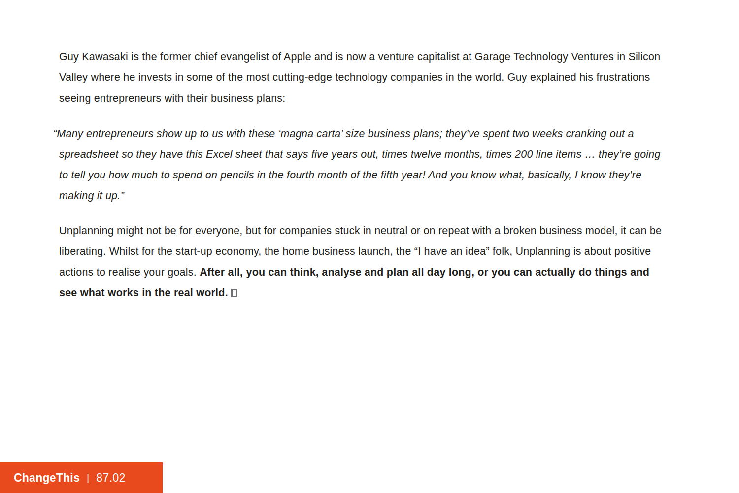Guy Kawasaki is the former chief evangelist of Apple and is now a venture capitalist at Garage Technology Ventures in Silicon Valley where he invests in some of the most cutting-edge technology companies in the world. Guy explained his frustrations seeing entrepreneurs with their business plans:
“Many entrepreneurs show up to us with these ‘magna carta’ size business plans; they’ve spent two weeks cranking out a spreadsheet so they have this Excel sheet that says five years out, times twelve months, times 200 line items … they’re going to tell you how much to spend on pencils in the fourth month of the fifth year! And you know what, basically, I know they’re making it up.”
Unplanning might not be for everyone, but for companies stuck in neutral or on repeat with a broken business model, it can be liberating. Whilst for the start-up economy, the home business launch, the “I have an idea” folk, Unplanning is about positive actions to realise your goals. After all, you can think, analyse and plan all day long, or you can actually do things and see what works in the real world.
ChangeThis | 87.02